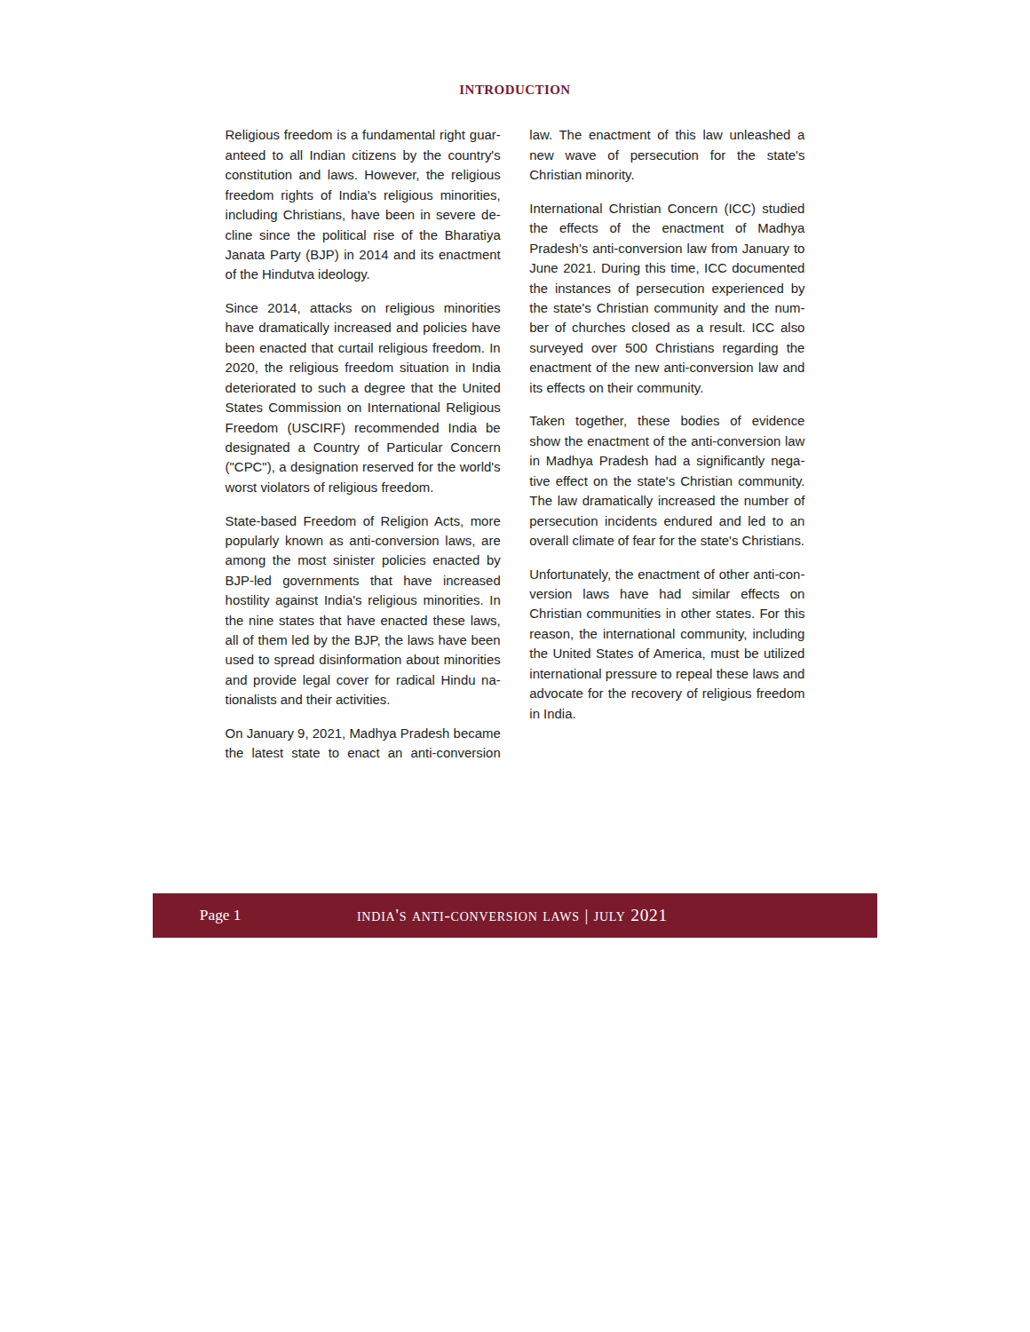Introduction
Religious freedom is a fundamental right guaranteed to all Indian citizens by the country's constitution and laws. However, the religious freedom rights of India's religious minorities, including Christians, have been in severe decline since the political rise of the Bharatiya Janata Party (BJP) in 2014 and its enactment of the Hindutva ideology.
Since 2014, attacks on religious minorities have dramatically increased and policies have been enacted that curtail religious freedom. In 2020, the religious freedom situation in India deteriorated to such a degree that the United States Commission on International Religious Freedom (USCIRF) recommended India be designated a Country of Particular Concern ("CPC"), a designation reserved for the world's worst violators of religious freedom.
State-based Freedom of Religion Acts, more popularly known as anti-conversion laws, are among the most sinister policies enacted by BJP-led governments that have increased hostility against India's religious minorities. In the nine states that have enacted these laws, all of them led by the BJP, the laws have been used to spread disinformation about minorities and provide legal cover for radical Hindu nationalists and their activities.
On January 9, 2021, Madhya Pradesh became the latest state to enact an anti-conversion law. The enactment of this law unleashed a new wave of persecution for the state's Christian minority.
International Christian Concern (ICC) studied the effects of the enactment of Madhya Pradesh's anti-conversion law from January to June 2021. During this time, ICC documented the instances of persecution experienced by the state's Christian community and the number of churches closed as a result. ICC also surveyed over 500 Christians regarding the enactment of the new anti-conversion law and its effects on their community.
Taken together, these bodies of evidence show the enactment of the anti-conversion law in Madhya Pradesh had a significantly negative effect on the state's Christian community. The law dramatically increased the number of persecution incidents endured and led to an overall climate of fear for the state's Christians.
Unfortunately, the enactment of other anti-conversion laws have had similar effects on Christian communities in other states. For this reason, the international community, including the United States of America, must be utilized international pressure to repeal these laws and advocate for the recovery of religious freedom in India.
Page 1
India's Anti-Conversion Laws | July 2021